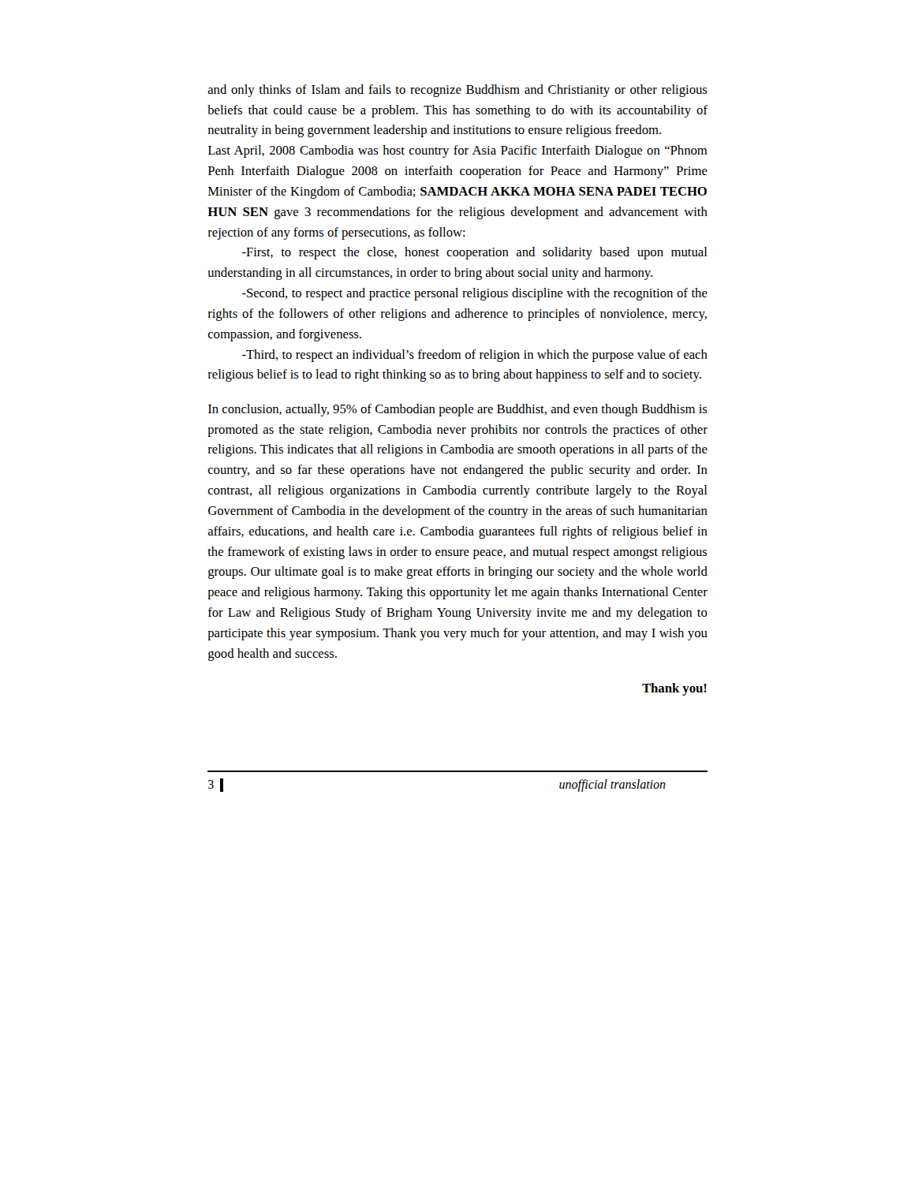and only thinks of Islam and fails to recognize Buddhism and Christianity or other religious beliefs that could cause be a problem. This has something to do with its accountability of neutrality in being government leadership and institutions to ensure religious freedom.
Last April, 2008 Cambodia was host country for Asia Pacific Interfaith Dialogue on “Phnom Penh Interfaith Dialogue 2008 on interfaith cooperation for Peace and Harmony” Prime Minister of the Kingdom of Cambodia; SAMDACH AKKA MOHA SENA PADEI TECHO HUN SEN gave 3 recommendations for the religious development and advancement with rejection of any forms of persecutions, as follow:
-First, to respect the close, honest cooperation and solidarity based upon mutual understanding in all circumstances, in order to bring about social unity and harmony.
-Second, to respect and practice personal religious discipline with the recognition of the rights of the followers of other religions and adherence to principles of nonviolence, mercy, compassion, and forgiveness.
-Third, to respect an individual’s freedom of religion in which the purpose value of each religious belief is to lead to right thinking so as to bring about happiness to self and to society.
In conclusion, actually, 95% of Cambodian people are Buddhist, and even though Buddhism is promoted as the state religion, Cambodia never prohibits nor controls the practices of other religions. This indicates that all religions in Cambodia are smooth operations in all parts of the country, and so far these operations have not endangered the public security and order. In contrast, all religious organizations in Cambodia currently contribute largely to the Royal Government of Cambodia in the development of the country in the areas of such humanitarian affairs, educations, and health care i.e. Cambodia guarantees full rights of religious belief in the framework of existing laws in order to ensure peace, and mutual respect amongst religious groups. Our ultimate goal is to make great efforts in bringing our society and the whole world peace and religious harmony. Taking this opportunity let me again thanks International Center for Law and Religious Study of Brigham Young University invite me and my delegation to participate this year symposium. Thank you very much for your attention, and may I wish you good health and success.
Thank you!
3
unofficial translation